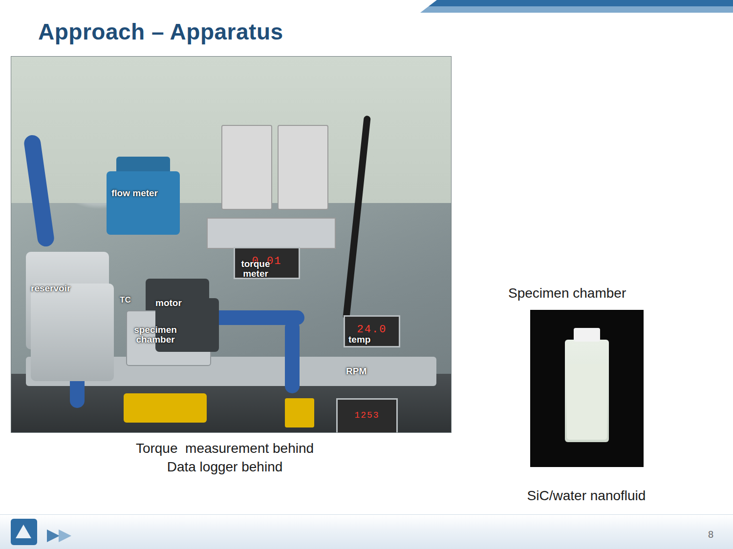Approach – Apparatus
0.01
24.0
1253
flow meter torque
meter reservoir TC motor specimen
chamber temp RPM pump
Torque measurement behind
Data logger behind
Specimen chamber
SiC/water nanofluid
8